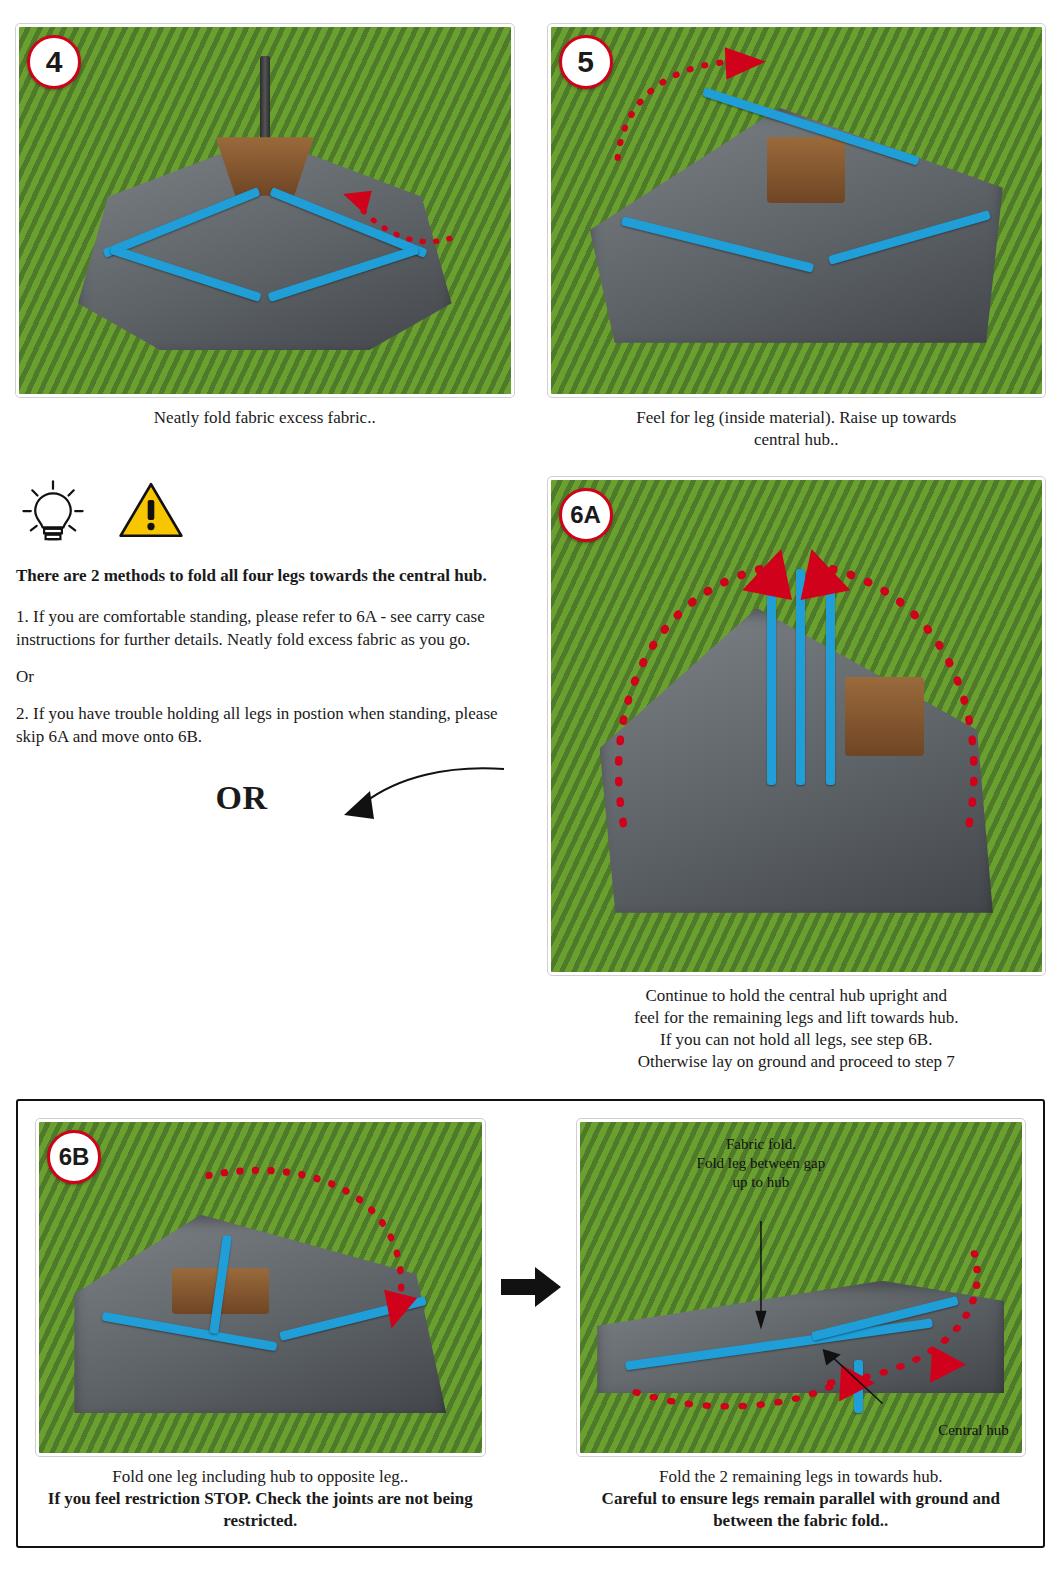4
Neatly fold fabric excess fabric..
5
Feel for leg (inside material). Raise up towards
central hub..
There are 2 methods to fold all four legs towards the central hub.
1. If you are comfortable standing, please refer to 6A - see carry case instructions for further details. Neatly fold excess fabric as you go.
Or
2. If you have trouble holding all legs in postion when standing, please skip 6A and move onto 6B.
OR
6A
Continue to hold the central hub upright and
feel for the remaining legs and lift towards hub.
If you can not hold all legs, see step 6B.
Otherwise lay on ground and proceed to step 7
6B
Fabric fold.
Fold leg between gap
up to hub
Central hub
Fold one leg including hub to opposite leg..
If you feel restriction STOP. Check the joints are not being restricted.
Fold the 2 remaining legs in towards hub.
Careful to ensure legs remain parallel with ground and between the fabric fold..